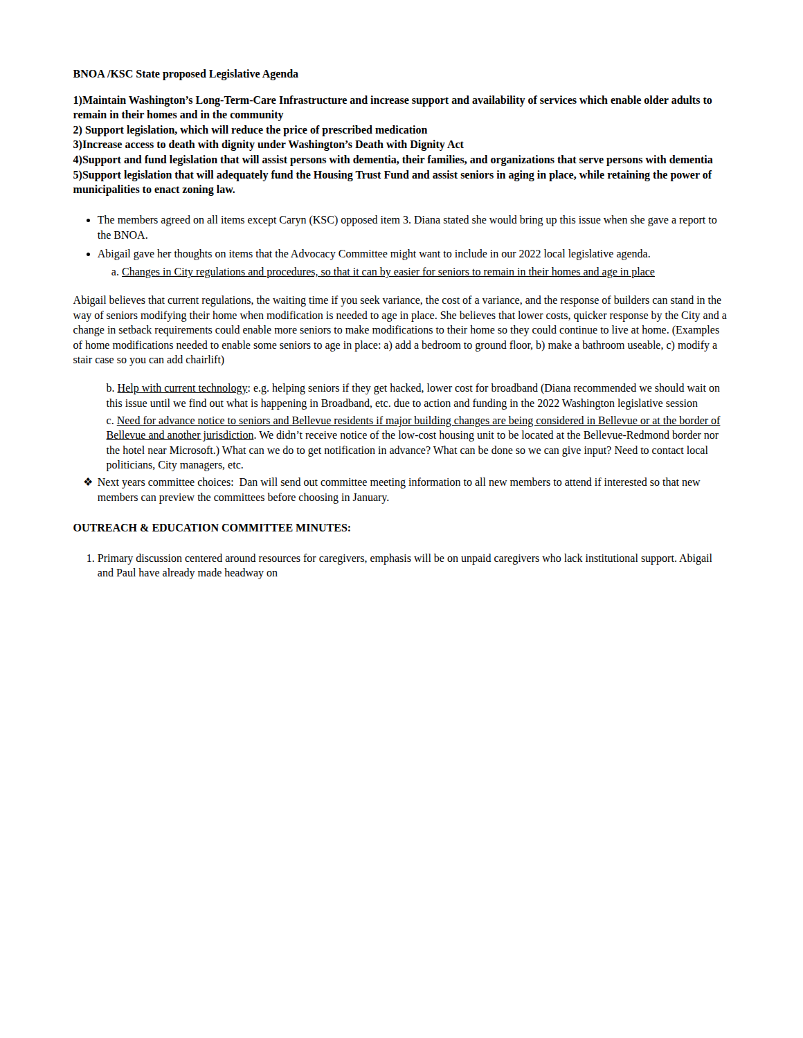BNOA /KSC State proposed Legislative Agenda
1)Maintain Washington’s Long-Term-Care Infrastructure and increase support and availability of services which enable older adults to remain in their homes and in the community
2) Support legislation, which will reduce the price of prescribed medication
3)Increase access to death with dignity under Washington’s Death with Dignity Act
4)Support and fund legislation that will assist persons with dementia, their families, and organizations that serve persons with dementia
5)Support legislation that will adequately fund the Housing Trust Fund and assist seniors in aging in place, while retaining the power of municipalities to enact zoning law.
The members agreed on all items except Caryn (KSC) opposed item 3. Diana stated she would bring up this issue when she gave a report to the BNOA.
Abigail gave her thoughts on items that the Advocacy Committee might want to include in our 2022 local legislative agenda.
Changes in City regulations and procedures, so that it can by easier for seniors to remain in their homes and age in place
Abigail believes that current regulations, the waiting time if you seek variance, the cost of a variance, and the response of builders can stand in the way of seniors modifying their home when modification is needed to age in place. She believes that lower costs, quicker response by the City and a change in setback requirements could enable more seniors to make modifications to their home so they could continue to live at home. (Examples of home modifications needed to enable some seniors to age in place: a) add a bedroom to ground floor, b) make a bathroom useable, c) modify a stair case so you can add chairlift)
b. Help with current technology: e.g. helping seniors if they get hacked, lower cost for broadband (Diana recommended we should wait on this issue until we find out what is happening in Broadband, etc. due to action and funding in the 2022 Washington legislative session
c. Need for advance notice to seniors and Bellevue residents if major building changes are being considered in Bellevue or at the border of Bellevue and another jurisdiction. We didn’t receive notice of the low-cost housing unit to be located at the Bellevue-Redmond border nor the hotel near Microsoft.) What can we do to get notification in advance? What can be done so we can give input? Need to contact local politicians, City managers, etc.
Next years committee choices: Dan will send out committee meeting information to all new members to attend if interested so that new members can preview the committees before choosing in January.
OUTREACH & EDUCATION COMMITTEE MINUTES:
Primary discussion centered around resources for caregivers, emphasis will be on unpaid caregivers who lack institutional support. Abigail and Paul have already made headway on